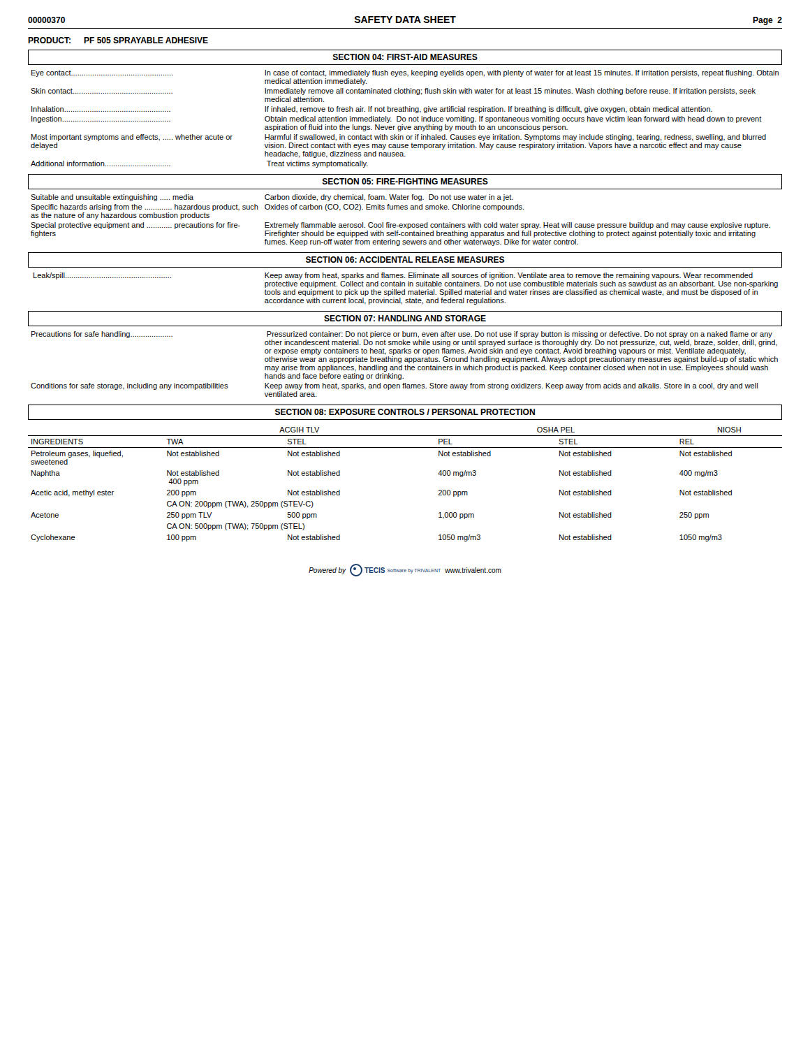00000370
SAFETY DATA SHEET
Page 2
PRODUCT: PF 505 SPRAYABLE ADHESIVE
SECTION 04: FIRST-AID MEASURES
| Eye contact ................................................ | In case of contact, immediately flush eyes, keeping eyelids open, with plenty of water for at least 15 minutes. If irritation persists, repeat flushing. Obtain medical attention immediately. |
| Skin contact ............................................... | Immediately remove all contaminated clothing; flush skin with water for at least 15 minutes. Wash clothing before reuse. If irritation persists, seek medical attention. |
| Inhalation .................................................. | If inhaled, remove to fresh air. If not breathing, give artificial respiration. If breathing is difficult, give oxygen, obtain medical attention. |
| Ingestion ................................................... | Obtain medical attention immediately. Do not induce vomiting. If spontaneous vomiting occurs have victim lean forward with head down to prevent aspiration of fluid into the lungs. Never give anything by mouth to an unconscious person. |
| Most important symptoms and effects, ..... whether acute or delayed | Harmful if swallowed, in contact with skin or if inhaled. Causes eye irritation. Symptoms may include stinging, tearing, redness, swelling, and blurred vision. Direct contact with eyes may cause temporary irritation. May cause respiratory irritation. Vapors have a narcotic effect and may cause headache, fatigue, dizziness and nausea. |
| Additional information ............................... | Treat victims symptomatically. |
SECTION 05: FIRE-FIGHTING MEASURES
| Suitable and unsuitable extinguishing ..... media | Carbon dioxide, dry chemical, foam. Water fog. Do not use water in a jet. |
| Specific hazards arising from the ............. hazardous product, such as the nature of any hazardous combustion products | Oxides of carbon (CO, CO2). Emits fumes and smoke. Chlorine compounds. |
| Special protective equipment and ............ precautions for fire-fighters | Extremely flammable aerosol. Cool fire-exposed containers with cold water spray. Heat will cause pressure buildup and may cause explosive rupture. Firefighter should be equipped with self-contained breathing apparatus and full protective clothing to protect against potentially toxic and irritating fumes. Keep run-off water from entering sewers and other waterways. Dike for water control. |
SECTION 06: ACCIDENTAL RELEASE MEASURES
| Leak/spill .................................................. | Keep away from heat, sparks and flames. Eliminate all sources of ignition. Ventilate area to remove the remaining vapours. Wear recommended protective equipment. Collect and contain in suitable containers. Do not use combustible materials such as sawdust as an absorbant. Use non-sparking tools and equipment to pick up the spilled material. Spilled material and water rinses are classified as chemical waste, and must be disposed of in accordance with current local, provincial, state, and federal regulations. |
SECTION 07: HANDLING AND STORAGE
| Precautions for safe handling .................... | Pressurized container: Do not pierce or burn, even after use. Do not use if spray button is missing or defective. Do not spray on a naked flame or any other incandescent material. Do not smoke while using or until sprayed surface is thoroughly dry. Do not pressurize, cut, weld, braze, solder, drill, grind, or expose empty containers to heat, sparks or open flames. Avoid skin and eye contact. Avoid breathing vapours or mist. Ventilate adequately, otherwise wear an appropriate breathing apparatus. Ground handling equipment. Always adopt precautionary measures against build-up of static which may arise from appliances, handling and the containers in which product is packed. Keep container closed when not in use. Employees should wash hands and face before eating or drinking. |
| Conditions for safe storage, including any incompatibilities | Keep away from heat, sparks, and open flames. Store away from strong oxidizers. Keep away from acids and alkalis. Store in a cool, dry and well ventilated area. |
SECTION 08: EXPOSURE CONTROLS / PERSONAL PROTECTION
| | ACGIH TLV | OSHA PEL | NIOSH |
| --- | --- | --- | --- |
| INGREDIENTS | TWA | STEL | PEL | STEL | REL |
| Petroleum gases, liquefied, sweetened | Not established | Not established | Not established | Not established | Not established |
| Naphtha | Not established 400 ppm | Not established | 400 mg/m3 | Not established | 400 mg/m3 |
| Acetic acid, methyl ester | 200 ppm | Not established | 200 ppm | Not established | Not established |
| | CA ON: 200ppm (TWA), 250ppm (STEV-C) |
| Acetone | 250 ppm TLV | 500 ppm | 1,000 ppm | Not established | 250 ppm |
| | CA ON: 500ppm (TWA); 750ppm (STEL) |
| Cyclohexane | 100 ppm | Not established | 1050 mg/m3 | Not established | 1050 mg/m3 |
Powered by TECISSoftware by TRIVALENT www.trivalent.com